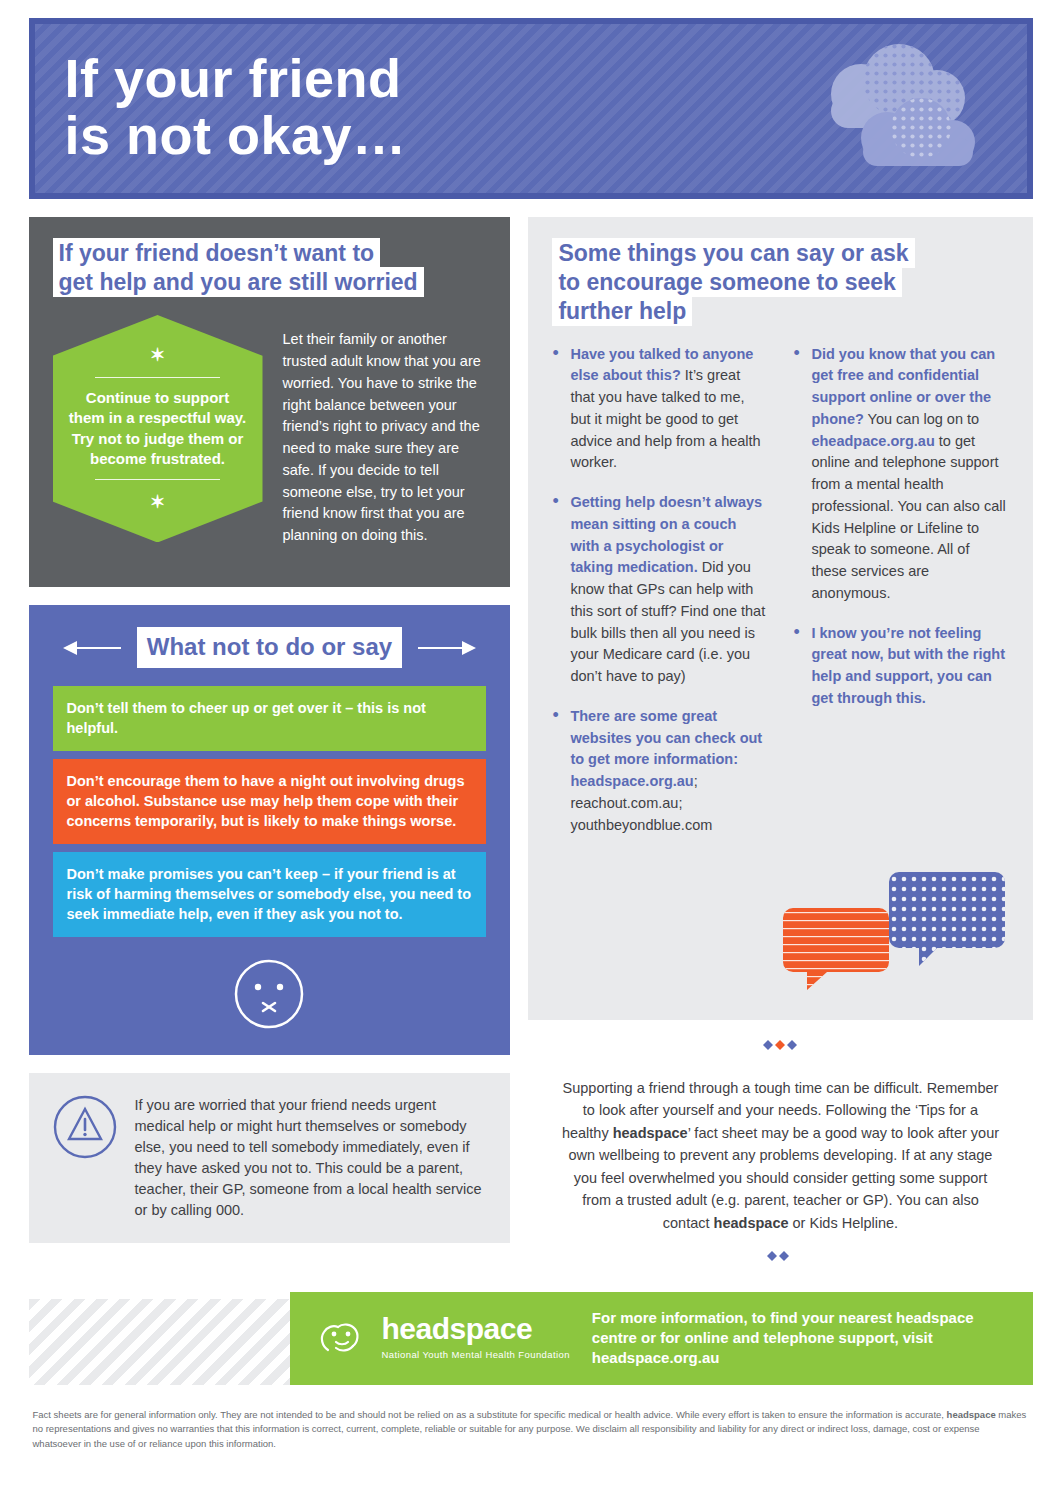If your friend
is not okay…
If your friend doesn’t want to
get help and you are still worried
✶
Continue to support them in a respectful way. Try not to judge them or become frustrated.
✶
Let their family or another trusted adult know that you are worried. You have to strike the right balance between your friend’s right to privacy and the need to make sure they are safe. If you decide to tell someone else, try to let your friend know first that you are planning on doing this.
What not to do or say
Don’t tell them to cheer up or get over it – this is not helpful.
Don’t encourage them to have a night out involving drugs or alcohol. Substance use may help them cope with their concerns temporarily, but is likely to make things worse.
Don’t make promises you can’t keep – if your friend is at risk of harming themselves or somebody else, you need to seek immediate help, even if they ask you not to.
If you are worried that your friend needs urgent medical help or might hurt themselves or somebody else, you need to tell somebody immediately, even if they have asked you not to. This could be a parent, teacher, their GP, someone from a local health service or by calling 000.
Some things you can say or ask
to encourage someone to seek
further help
Have you talked to anyone else about this? It’s great that you have talked to me, but it might be good to get advice and help from a health worker.
Getting help doesn’t always mean sitting on a couch with a psychologist or taking medication. Did you know that GPs can help with this sort of stuff? Find one that bulk bills then all you need is your Medicare card (i.e. you don’t have to pay)
There are some great websites you can check out to get more information: headspace.org.au; reachout.com.au; youthbeyondblue.com
Did you know that you can get free and confidential support online or over the phone? You can log on to eheadpace.org.au to get online and telephone support from a mental health professional. You can also call Kids Helpline or Lifeline to speak to someone. All of these services are anonymous.
I know you’re not feeling great now, but with the right help and support, you can get through this.
Supporting a friend through a tough time can be difficult. Remember to look after yourself and your needs. Following the ‘Tips for a healthy headspace’ fact sheet may be a good way to look after your own wellbeing to prevent any problems developing. If at any stage you feel overwhelmed you should consider getting some support from a trusted adult (e.g. parent, teacher or GP). You can also contact headspace or Kids Helpline.
headspace
National Youth Mental Health Foundation
For more information, to find your nearest headspace centre or for online and telephone support, visit headspace.org.au
Fact sheets are for general information only. They are not intended to be and should not be relied on as a substitute for specific medical or health advice. While every effort is taken to ensure the information is accurate, headspace makes no representations and gives no warranties that this information is correct, current, complete, reliable or suitable for any purpose. We disclaim all responsibility and liability for any direct or indirect loss, damage, cost or expense whatsoever in the use of or reliance upon this information.